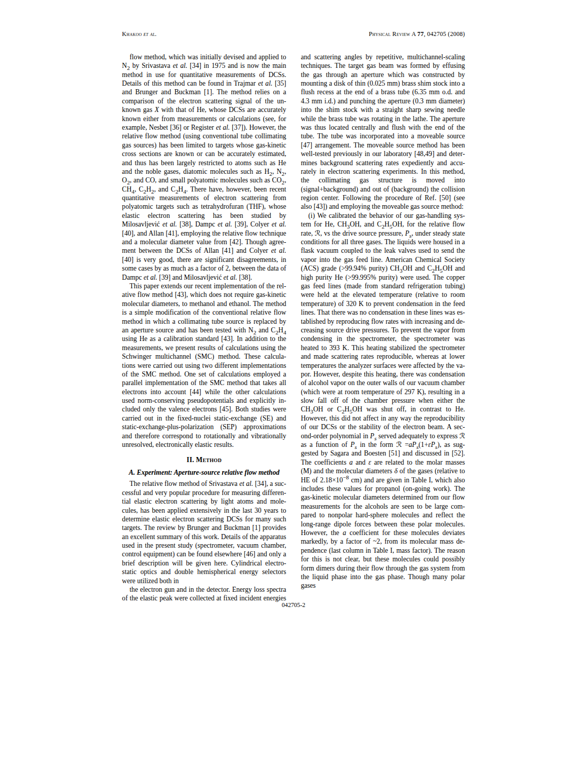Khakoo et al.
Physical Review A 77, 042705 (2008)
flow method, which was initially devised and applied to N2 by Srivastava et al. [34] in 1975 and is now the main method in use for quantitative measurements of DCSs. Details of this method can be found in Trajmar et al. [35] and Brunger and Buckman [1]. The method relies on a comparison of the electron scattering signal of the unknown gas X with that of He, whose DCSs are accurately known either from measurements or calculations (see, for example, Nesbet [36] or Register et al. [37]). However, the relative flow method (using conventional tube collimating gas sources) has been limited to targets whose gas-kinetic cross sections are known or can be accurately estimated, and thus has been largely restricted to atoms such as He and the noble gases, diatomic molecules such as H2, N2, O2, and CO, and small polyatomic molecules such as CO2, CH4, C2H2, and C2H4. There have, however, been recent quantitative measurements of electron scattering from polyatomic targets such as tetrahydrofuran (THF), whose elastic electron scattering has been studied by Milosavljević et al. [38], Dampc et al. [39], Colyer et al. [40], and Allan [41], employing the relative flow technique and a molecular diameter value from [42]. Though agreement between the DCSs of Allan [41] and Colyer et al. [40] is very good, there are significant disagreements, in some cases by as much as a factor of 2, between the data of Dampc et al. [39] and Milosavljević et al. [38].
This paper extends our recent implementation of the relative flow method [43], which does not require gas-kinetic molecular diameters, to methanol and ethanol. The method is a simple modification of the conventional relative flow method in which a collimating tube source is replaced by an aperture source and has been tested with N2 and C2H4 using He as a calibration standard [43]. In addition to the measurements, we present results of calculations using the Schwinger multichannel (SMC) method. These calculations were carried out using two different implementations of the SMC method. One set of calculations employed a parallel implementation of the SMC method that takes all electrons into account [44] while the other calculations used norm-conserving pseudopotentials and explicitly included only the valence electrons [45]. Both studies were carried out in the fixed-nuclei static-exchange (SE) and static-exchange-plus-polarization (SEP) approximations and therefore correspond to rotationally and vibrationally unresolved, electronically elastic results.
II. Method
A. Experiment: Aperture-source relative flow method
The relative flow method of Srivastava et al. [34], a successful and very popular procedure for measuring differential elastic electron scattering by light atoms and molecules, has been applied extensively in the last 30 years to determine elastic electron scattering DCSs for many such targets. The review by Brunger and Buckman [1] provides an excellent summary of this work. Details of the apparatus used in the present study (spectrometer, vacuum chamber, control equipment) can be found elsewhere [46] and only a brief description will be given here. Cylindrical electrostatic optics and double hemispherical energy selectors were utilized both in
the electron gun and in the detector. Energy loss spectra of the elastic peak were collected at fixed incident energies and scattering angles by repetitive, multichannel-scaling techniques. The target gas beam was formed by effusing the gas through an aperture which was constructed by mounting a disk of thin (0.025 mm) brass shim stock into a flush recess at the end of a brass tube (6.35 mm o.d. and 4.3 mm i.d.) and punching the aperture (0.3 mm diameter) into the shim stock with a straight sharp sewing needle while the brass tube was rotating in the lathe. The aperture was thus located centrally and flush with the end of the tube. The tube was incorporated into a moveable source [47] arrangement. The moveable source method has been well-tested previously in our laboratory [48,49] and determines background scattering rates expediently and accurately in electron scattering experiments. In this method, the collimating gas structure is moved into (signal+background) and out of (background) the collision region center. Following the procedure of Ref. [50] (see also [43]) and employing the moveable gas source method:
(i) We calibrated the behavior of our gas-handling system for He, CH3OH, and C2H5OH, for the relative flow rate, ℛ, vs the drive source pressure, Ps, under steady state conditions for all three gases. The liquids were housed in a flask vacuum coupled to the leak valves used to send the vapor into the gas feed line. American Chemical Society (ACS) grade (>99.94% purity) CH3OH and C2H5OH and high purity He (>99.995% purity) were used. The copper gas feed lines (made from standard refrigeration tubing) were held at the elevated temperature (relative to room temperature) of 320 K to prevent condensation in the feed lines. That there was no condensation in these lines was established by reproducing flow rates with increasing and decreasing source drive pressures. To prevent the vapor from condensing in the spectrometer, the spectrometer was heated to 393 K. This heating stabilized the spectrometer and made scattering rates reproducible, whereas at lower temperatures the analyzer surfaces were affected by the vapor. However, despite this heating, there was condensation of alcohol vapor on the outer walls of our vacuum chamber (which were at room temperature of 297 K), resulting in a slow fall off of the chamber pressure when either the CH3OH or C2H5OH was shut off, in contrast to He. However, this did not affect in any way the reproducibility of our DCSs or the stability of the electron beam. A second-order polynomial in Ps served adequately to express ℛ as a function of Ps in the form ℛ =aPs(1+εPs), as suggested by Sagara and Boesten [51] and discussed in [52]. The coefficients a and ε are related to the molar masses (M) and the molecular diameters δ of the gases (relative to HE of 2.18×10−8 cm) and are given in Table I, which also includes these values for propanol (on-going work). The gas-kinetic molecular diameters determined from our flow measurements for the alcohols are seen to be large compared to nonpolar hard-sphere molecules and reflect the long-range dipole forces between these polar molecules. However, the a coefficient for these molecules deviates markedly, by a factor of ~2, from its molecular mass dependence (last column in Table I, mass factor). The reason for this is not clear, but these molecules could possibly form dimers during their flow through the gas system from the liquid phase into the gas phase. Though many polar gases
042705-2